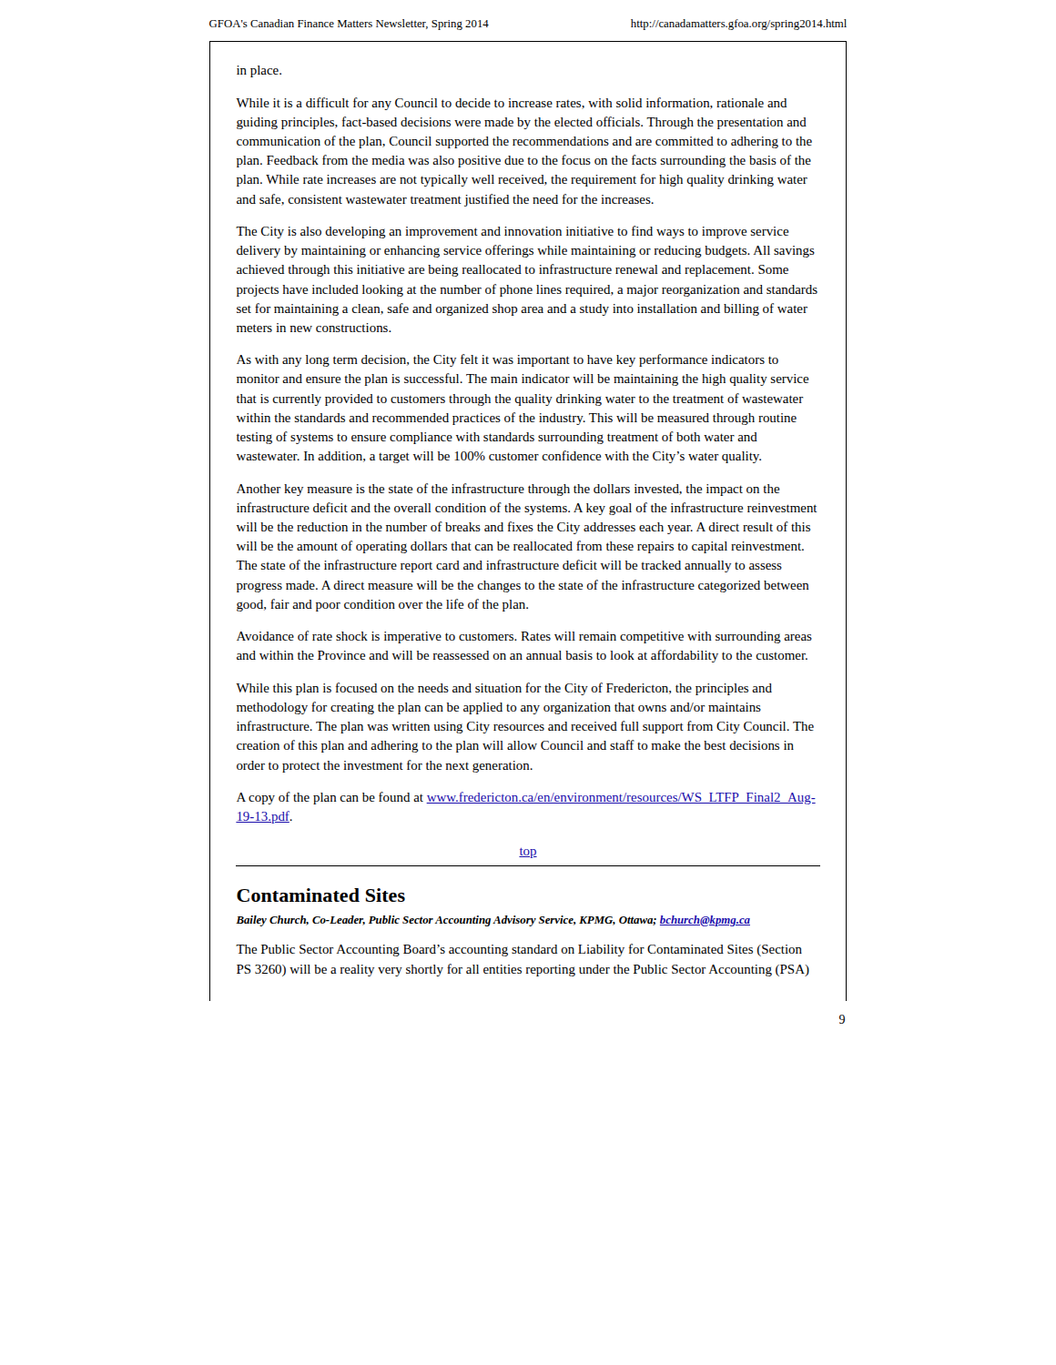GFOA's Canadian Finance Matters Newsletter, Spring 2014
http://canadamatters.gfoa.org/spring2014.html
in place.
While it is a difficult for any Council to decide to increase rates, with solid information, rationale and guiding principles, fact-based decisions were made by the elected officials. Through the presentation and communication of the plan, Council supported the recommendations and are committed to adhering to the plan. Feedback from the media was also positive due to the focus on the facts surrounding the basis of the plan. While rate increases are not typically well received, the requirement for high quality drinking water and safe, consistent wastewater treatment justified the need for the increases.
The City is also developing an improvement and innovation initiative to find ways to improve service delivery by maintaining or enhancing service offerings while maintaining or reducing budgets. All savings achieved through this initiative are being reallocated to infrastructure renewal and replacement. Some projects have included looking at the number of phone lines required, a major reorganization and standards set for maintaining a clean, safe and organized shop area and a study into installation and billing of water meters in new constructions.
As with any long term decision, the City felt it was important to have key performance indicators to monitor and ensure the plan is successful. The main indicator will be maintaining the high quality service that is currently provided to customers through the quality drinking water to the treatment of wastewater within the standards and recommended practices of the industry. This will be measured through routine testing of systems to ensure compliance with standards surrounding treatment of both water and wastewater. In addition, a target will be 100% customer confidence with the City’s water quality.
Another key measure is the state of the infrastructure through the dollars invested, the impact on the infrastructure deficit and the overall condition of the systems. A key goal of the infrastructure reinvestment will be the reduction in the number of breaks and fixes the City addresses each year. A direct result of this will be the amount of operating dollars that can be reallocated from these repairs to capital reinvestment. The state of the infrastructure report card and infrastructure deficit will be tracked annually to assess progress made. A direct measure will be the changes to the state of the infrastructure categorized between good, fair and poor condition over the life of the plan.
Avoidance of rate shock is imperative to customers. Rates will remain competitive with surrounding areas and within the Province and will be reassessed on an annual basis to look at affordability to the customer.
While this plan is focused on the needs and situation for the City of Fredericton, the principles and methodology for creating the plan can be applied to any organization that owns and/or maintains infrastructure. The plan was written using City resources and received full support from City Council. The creation of this plan and adhering to the plan will allow Council and staff to make the best decisions in order to protect the investment for the next generation.
A copy of the plan can be found at www.fredericton.ca/en/environment/resources/WS_LTFP_Final2_Aug-19-13.pdf.
top
Contaminated Sites
Bailey Church, Co-Leader, Public Sector Accounting Advisory Service, KPMG, Ottawa; bchurch@kpmg.ca
The Public Sector Accounting Board’s accounting standard on Liability for Contaminated Sites (Section PS 3260) will be a reality very shortly for all entities reporting under the Public Sector Accounting (PSA)
9